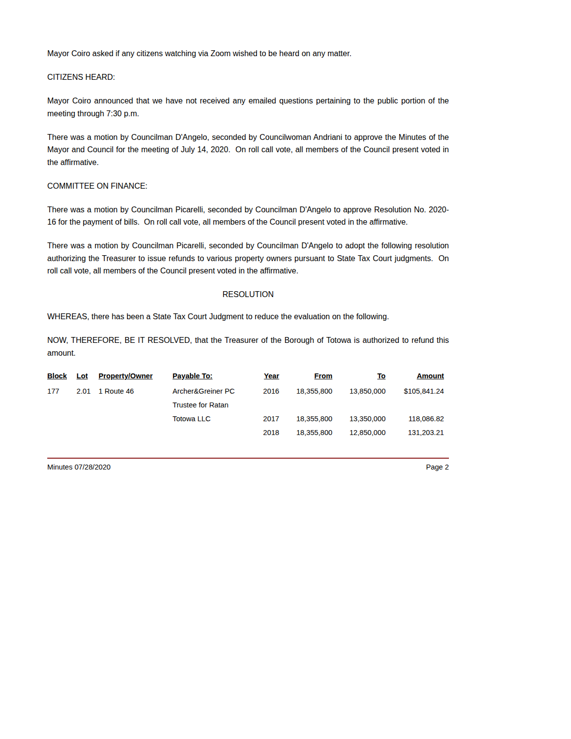Mayor Coiro asked if any citizens watching via Zoom wished to be heard on any matter.
CITIZENS HEARD:
Mayor Coiro announced that we have not received any emailed questions pertaining to the public portion of the meeting through 7:30 p.m.
There was a motion by Councilman D'Angelo, seconded by Councilwoman Andriani to approve the Minutes of the Mayor and Council for the meeting of July 14, 2020. On roll call vote, all members of the Council present voted in the affirmative.
COMMITTEE ON FINANCE:
There was a motion by Councilman Picarelli, seconded by Councilman D'Angelo to approve Resolution No. 2020-16 for the payment of bills. On roll call vote, all members of the Council present voted in the affirmative.
There was a motion by Councilman Picarelli, seconded by Councilman D'Angelo to adopt the following resolution authorizing the Treasurer to issue refunds to various property owners pursuant to State Tax Court judgments. On roll call vote, all members of the Council present voted in the affirmative.
RESOLUTION
WHEREAS, there has been a State Tax Court Judgment to reduce the evaluation on the following.
NOW, THEREFORE, BE IT RESOLVED, that the Treasurer of the Borough of Totowa is authorized to refund this amount.
| Block | Lot | Property/Owner | Payable To: | Year | From | To | Amount |
| --- | --- | --- | --- | --- | --- | --- | --- |
| 177 | 2.01 | 1 Route 46 | Archer&Greiner PC | 2016 | 18,355,800 | 13,850,000 | $105,841.24 |
| | | | Trustee for Ratan | | | | |
| | | | Totowa LLC | 2017 | 18,355,800 | 13,350,000 | 118,086.82 |
| | | | | 2018 | 18,355,800 | 12,850,000 | 131,203.21 |
Minutes 07/28/2020 Page 2